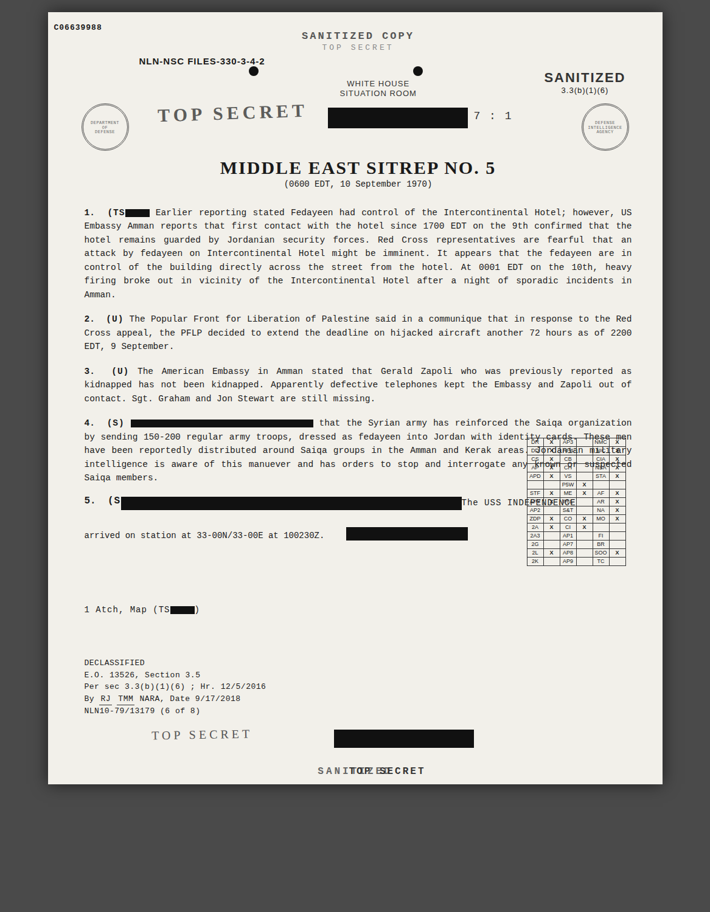C06639988
SANITIZED COPY
TOP SECRET
NLN-NSC FILES-330-3-4-2
WHITE HOUSE
SITUATION ROOM
SANITIZED
3.3(b)(1)(6)
DEPARTMENT
OF
DEFENSE
DEFENSE
INTELLIGENCE
AGENCY
TOP SECRET
7 : 1
MIDDLE EAST SITREP NO. 5
(0600 EDT, 10 September 1970)
1. (TS Earlier reporting stated Fedayeen had control of the Intercontinental Hotel; however, US Embassy Amman reports that first contact with the hotel since 1700 EDT on the 9th confirmed that the hotel remains guarded by Jordanian security forces. Red Cross representatives are fearful that an attack by fedayeen on Intercontinental Hotel might be imminent. It appears that the fedayeen are in control of the building directly across the street from the hotel. At 0001 EDT on the 10th, heavy firing broke out in vicinity of the Intercontinental Hotel after a night of sporadic incidents in Amman.
2. (U) The Popular Front for Liberation of Palestine said in a communique that in response to the Red Cross appeal, the PFLP decided to extend the deadline on hijacked aircraft another 72 hours as of 2200 EDT, 9 September.
3. (U) The American Embassy in Amman stated that Gerald Zapoli who was previously reported as kidnapped has not been kidnapped. Apparently defective telephones kept the Embassy and Zapoli out of contact. Sgt. Graham and Jon Stewart are still missing.
4. (S) that the Syrian army has reinforced the Saiqa organization by sending 150-200 regular army troops, dressed as fedayeen into Jordan with identity cards. These men have been reportedly distributed around Saiqa groups in the Amman and Kerak areas. Jordanian military intelligence is aware of this manuever and has orders to stop and interrogate any known or suspected Saiqa members.
5. (S The USS INDEPENDENCE arrived on station at 33-00N/33-00E at 100230Z.
1 Atch, Map (TS )
DECLASSIFIED E.O. 13526, Section 3.5 Per sec 3.3(b)(1)(6) ; Hr. 12/5/2016 By RJ TMM NARA, Date 9/17/2018 NLN10-79/13179 (6 of 8)
| DR | | AP3 | | NMC | |
| DD | | AP4 | | NIC | |
| CS | | CB | | CIA | |
| AP | | CH | | NSA | |
| APD | | VS | | STA | |
| | | P5W | | | |
| STF | | ME | | AF | |
| APY | | P5L | | AR | |
| AP2 | | S&T | | NA | |
| ZDP | | CO | | MO | |
| 2A | | CI | | | |
| 2A3 | | AP1 | | FI | |
| 2G | | AP7 | | BR | |
| 2L | | AP8 | | SOO | |
| 2K | | AP9 | | TC | |
TOP SECRET
SANITIZED
TOP SECRET